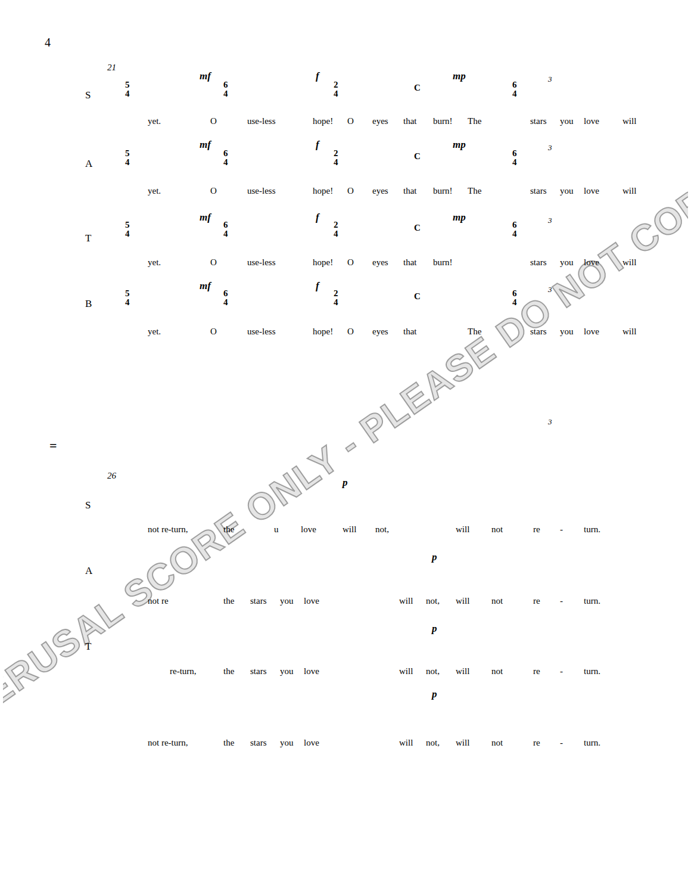4
21
S
A
T
B
5
4
6
4
2
4
C
6
4
5
4
6
4
2
4
C
6
4
5
4
6
4
2
4
C
6
4
5
4
6
4
2
4
C
6
4
mf
f
mp
mf
f
mp
mf
f
mp
mf
f
3
3
3
3
3
yet.
O
use-less
hope!
O
eyes
that
burn!
The
stars
you
love
will
yet.
O
use-less
hope!
O
eyes
that
burn!
The
stars
you
love
will
yet.
O
use-less
hope!
O
eyes
that
burn!
stars
you
love
will
yet.
O
use-less
hope!
O
eyes
that
The
stars
you
love
will
=
26
S
A
T
p
p
p
p
not re-turn,
the
u
love
will
not,
will
not
re
-
turn.
not re
the
stars
you
love
will
not,
will
not
re
-
turn.
re-turn,
the
stars
you
love
will
not,
will
not
re
-
turn.
not re-turn,
the
stars
you
love
will
not,
will
not
re
-
turn.
PERUSAL SCORE ONLY - PLEASE DO NOT COPY